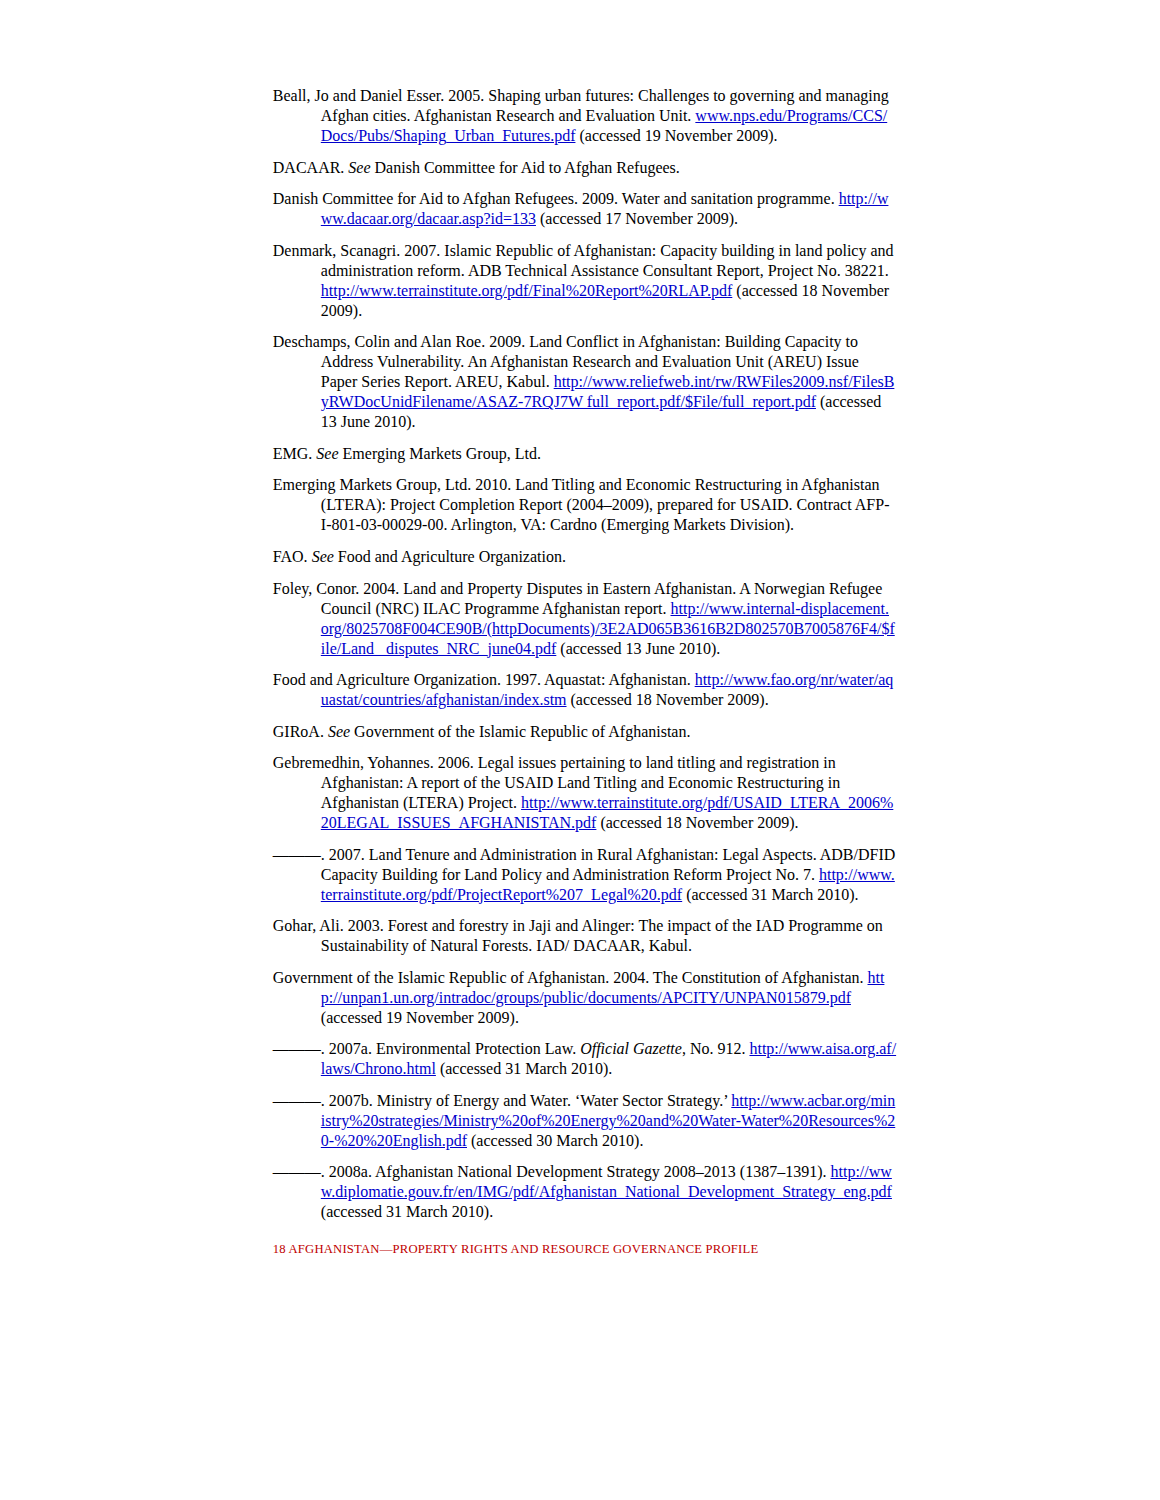Beall, Jo and Daniel Esser. 2005. Shaping urban futures: Challenges to governing and managing Afghan cities. Afghanistan Research and Evaluation Unit. www.nps.edu/Programs/CCS/Docs/Pubs/Shaping_Urban_Futures.pdf (accessed 19 November 2009).
DACAAR. See Danish Committee for Aid to Afghan Refugees.
Danish Committee for Aid to Afghan Refugees. 2009. Water and sanitation programme. http://www.dacaar.org/dacaar.asp?id=133 (accessed 17 November 2009).
Denmark, Scanagri. 2007. Islamic Republic of Afghanistan: Capacity building in land policy and administration reform. ADB Technical Assistance Consultant Report, Project No. 38221. http://www.terrainstitute.org/pdf/Final%20Report%20RLAP.pdf (accessed 18 November 2009).
Deschamps, Colin and Alan Roe. 2009. Land Conflict in Afghanistan: Building Capacity to Address Vulnerability. An Afghanistan Research and Evaluation Unit (AREU) Issue Paper Series Report. AREU, Kabul. http://www.reliefweb.int/rw/RWFiles2009.nsf/FilesByRWDocUnidFilename/ASAZ-7RQJ7W full_report.pdf/$File/full_report.pdf (accessed 13 June 2010).
EMG. See Emerging Markets Group, Ltd.
Emerging Markets Group, Ltd. 2010. Land Titling and Economic Restructuring in Afghanistan (LTERA): Project Completion Report (2004–2009), prepared for USAID. Contract AFP-I-801-03-00029-00. Arlington, VA: Cardno (Emerging Markets Division).
FAO. See Food and Agriculture Organization.
Foley, Conor. 2004. Land and Property Disputes in Eastern Afghanistan. A Norwegian Refugee Council (NRC) ILAC Programme Afghanistan report. http://www.internal-displacement.org/8025708F004CE90B/(httpDocuments)/3E2AD065B3616B2D802570B7005876F4/$file/Land _disputes_NRC_june04.pdf (accessed 13 June 2010).
Food and Agriculture Organization. 1997. Aquastat: Afghanistan. http://www.fao.org/nr/water/aquastat/countries/afghanistan/index.stm (accessed 18 November 2009).
GIRoA. See Government of the Islamic Republic of Afghanistan.
Gebremedhin, Yohannes. 2006. Legal issues pertaining to land titling and registration in Afghanistan: A report of the USAID Land Titling and Economic Restructuring in Afghanistan (LTERA) Project. http://www.terrainstitute.org/pdf/USAID_LTERA_2006%20LEGAL_ISSUES_AFGHANISTAN.pdf (accessed 18 November 2009).
———. 2007. Land Tenure and Administration in Rural Afghanistan: Legal Aspects. ADB/DFID Capacity Building for Land Policy and Administration Reform Project No. 7. http://www.terrainstitute.org/pdf/ProjectReport%207_Legal%20.pdf (accessed 31 March 2010).
Gohar, Ali. 2003. Forest and forestry in Jaji and Alinger: The impact of the IAD Programme on Sustainability of Natural Forests. IAD/ DACAAR, Kabul.
Government of the Islamic Republic of Afghanistan. 2004. The Constitution of Afghanistan. http://unpan1.un.org/intradoc/groups/public/documents/APCITY/UNPAN015879.pdf (accessed 19 November 2009).
———. 2007a. Environmental Protection Law. Official Gazette, No. 912. http://www.aisa.org.af/laws/Chrono.html (accessed 31 March 2010).
———. 2007b. Ministry of Energy and Water. ‘Water Sector Strategy.’ http://www.acbar.org/ministry%20strategies/Ministry%20of%20Energy%20and%20Water-Water%20Resources%20-%20%20English.pdf (accessed 30 March 2010).
———. 2008a. Afghanistan National Development Strategy 2008–2013 (1387–1391). http://www.diplomatie.gouv.fr/en/IMG/pdf/Afghanistan_National_Development_Strategy_eng.pdf (accessed 31 March 2010).
18 AFGHANISTAN—PROPERTY RIGHTS AND RESOURCE GOVERNANCE PROFILE